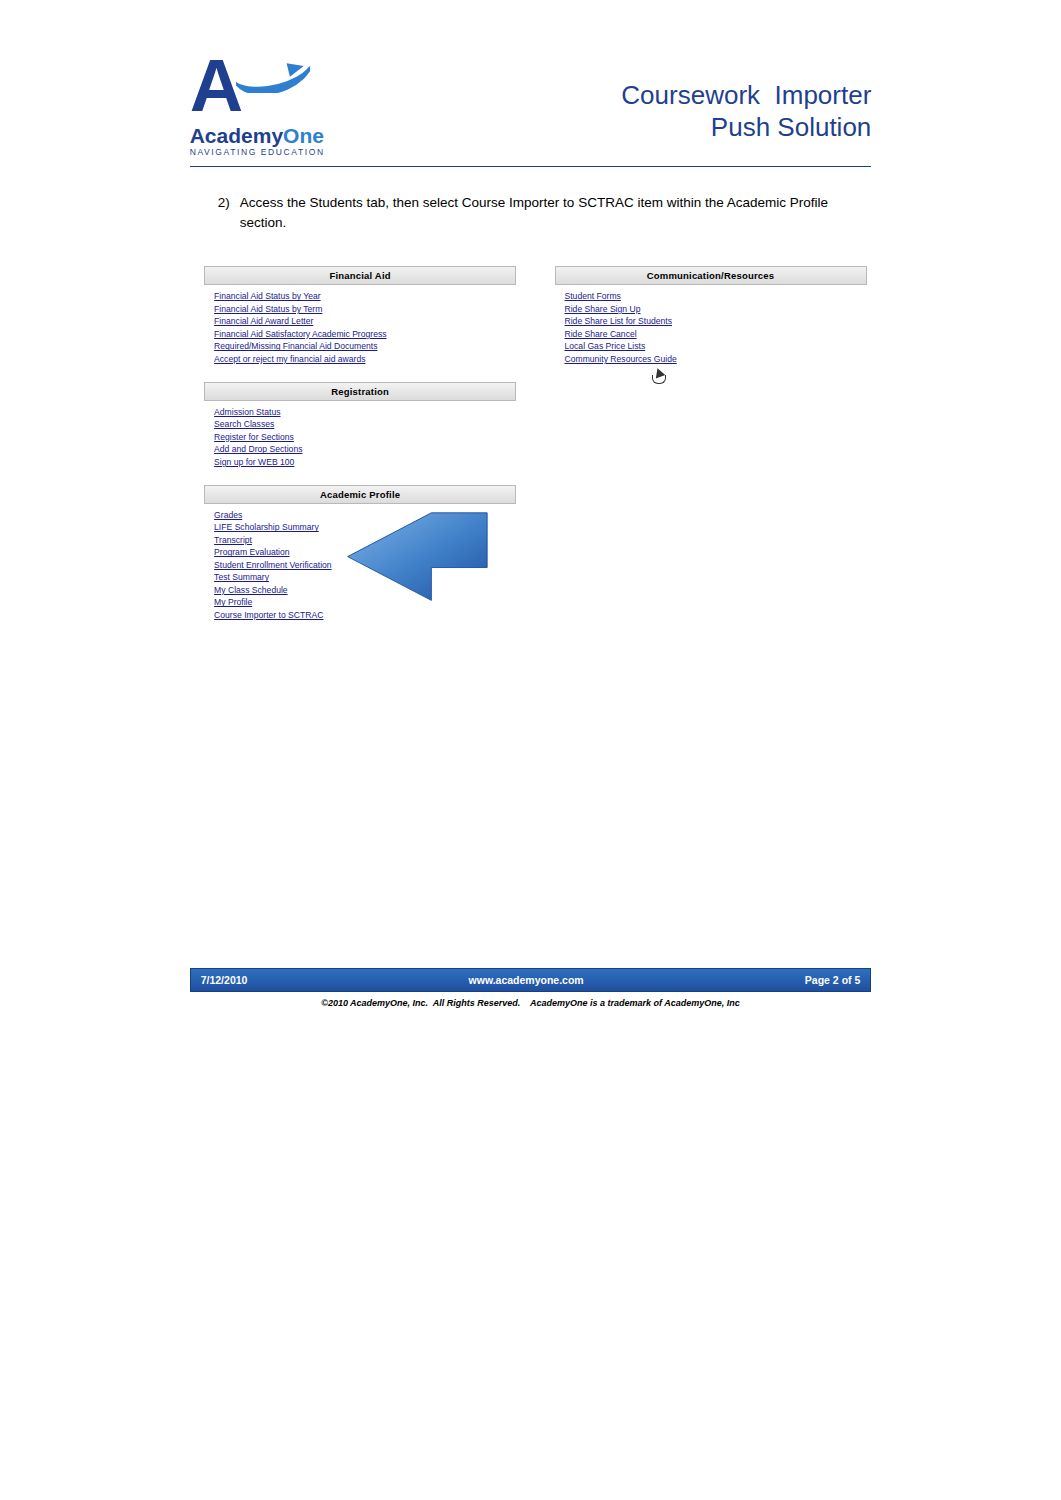A
AcademyOne
NAVIGATING EDUCATION
Coursework Importer
Push Solution
2) Access the Students tab, then select Course Importer to SCTRAC item within the Academic Profile section.
Financial Aid
Financial Aid Status by Year Financial Aid Status by Term Financial Aid Award Letter Financial Aid Satisfactory Academic Progress Required/Missing Financial Aid Documents Accept or reject my financial aid awards
Registration
Admission Status Search Classes Register for Sections Add and Drop Sections Sign up for WEB 100
Academic Profile
Grades LIFE Scholarship Summary Transcript Program Evaluation Student Enrollment Verification Test Summary My Class Schedule My Profile Course Importer to SCTRAC
Communication/Resources
Student Forms Ride Share Sign Up Ride Share List for Students Ride Share Cancel Local Gas Price Lists Community Resources Guide
7/12/2010 www.academyone.com Page 2 of 5
©2010 AcademyOne, Inc. All Rights Reserved. AcademyOne is a trademark of AcademyOne, Inc